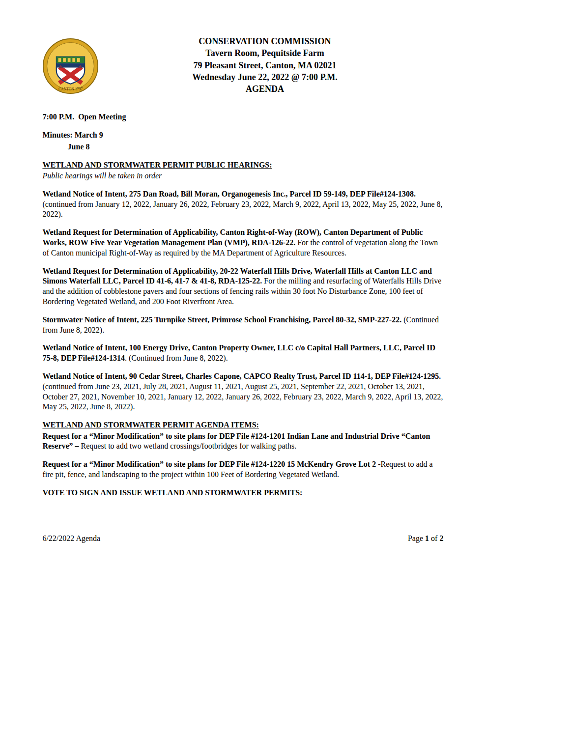CANTON 1797
CONSERVATION COMMISSION
Tavern Room, Pequitside Farm
79 Pleasant Street, Canton, MA 02021
Wednesday June 22, 2022 @ 7:00 P.M.
AGENDA
7:00 P.M. Open Meeting
Minutes: March 9
June 8
WETLAND AND STORMWATER PERMIT PUBLIC HEARINGS:
Public hearings will be taken in order
Wetland Notice of Intent, 275 Dan Road, Bill Moran, Organogenesis Inc., Parcel ID 59-149, DEP File#124-1308. (continued from January 12, 2022, January 26, 2022, February 23, 2022, March 9, 2022, April 13, 2022, May 25, 2022, June 8, 2022).
Wetland Request for Determination of Applicability, Canton Right-of-Way (ROW), Canton Department of Public Works, ROW Five Year Vegetation Management Plan (VMP), RDA-126-22. For the control of vegetation along the Town of Canton municipal Right-of-Way as required by the MA Department of Agriculture Resources.
Wetland Request for Determination of Applicability, 20-22 Waterfall Hills Drive, Waterfall Hills at Canton LLC and Simons Waterfall LLC, Parcel ID 41-6, 41-7 & 41-8, RDA-125-22. For the milling and resurfacing of Waterfalls Hills Drive and the addition of cobblestone pavers and four sections of fencing rails within 30 foot No Disturbance Zone, 100 feet of Bordering Vegetated Wetland, and 200 Foot Riverfront Area.
Stormwater Notice of Intent, 225 Turnpike Street, Primrose School Franchising, Parcel 80-32, SMP-227-22. (Continued from June 8, 2022).
Wetland Notice of Intent, 100 Energy Drive, Canton Property Owner, LLC c/o Capital Hall Partners, LLC, Parcel ID 75-8, DEP File#124-1314. (Continued from June 8, 2022).
Wetland Notice of Intent, 90 Cedar Street, Charles Capone, CAPCO Realty Trust, Parcel ID 114-1, DEP File#124-1295. (continued from June 23, 2021, July 28, 2021, August 11, 2021, August 25, 2021, September 22, 2021, October 13, 2021, October 27, 2021, November 10, 2021, January 12, 2022, January 26, 2022, February 23, 2022, March 9, 2022, April 13, 2022, May 25, 2022, June 8, 2022).
WETLAND AND STORMWATER PERMIT AGENDA ITEMS:
Request for a “Minor Modification” to site plans for DEP File #124-1201 Indian Lane and Industrial Drive “Canton Reserve” – Request to add two wetland crossings/footbridges for walking paths.
Request for a “Minor Modification” to site plans for DEP File #124-1220 15 McKendry Grove Lot 2 -Request to add a fire pit, fence, and landscaping to the project within 100 Feet of Bordering Vegetated Wetland.
VOTE TO SIGN AND ISSUE WETLAND AND STORMWATER PERMITS:
6/22/2022 Agenda Page 1 of 2